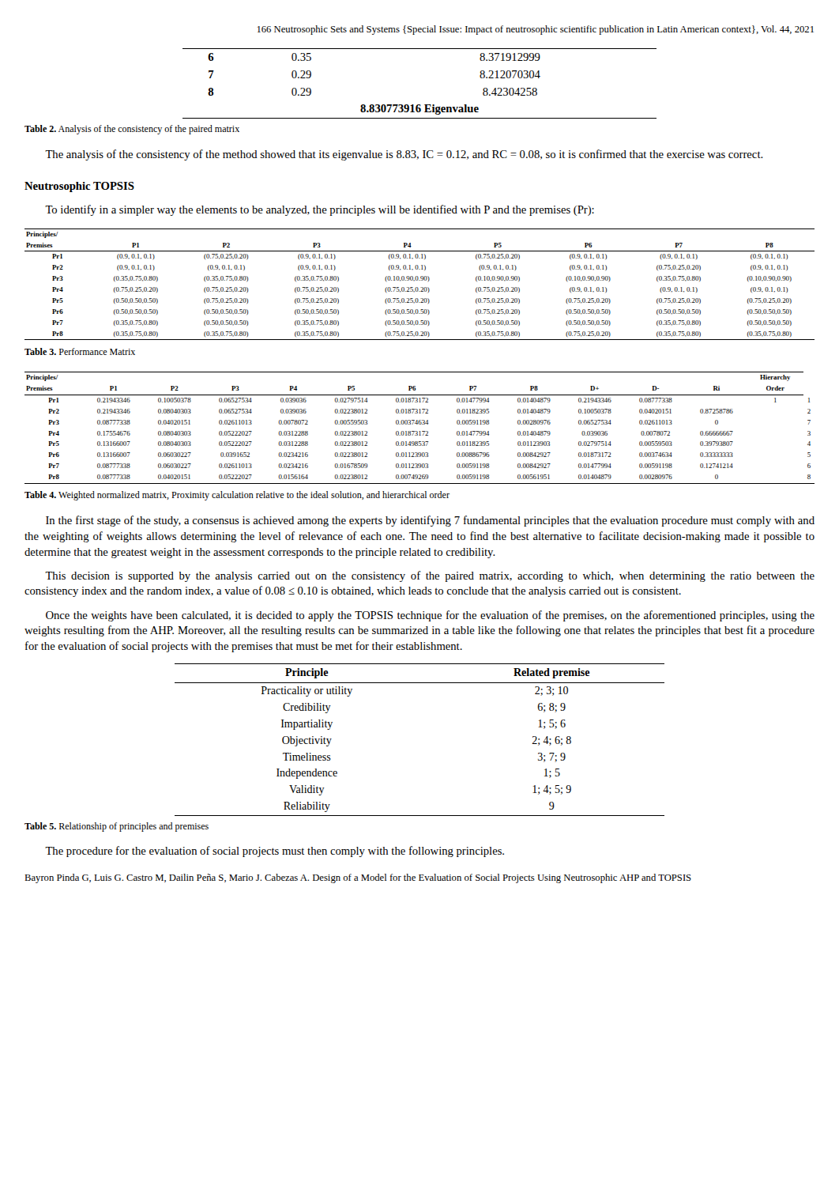166 Neutrosophic Sets and Systems {Special Issue: Impact of neutrosophic scientific publication in Latin American context}, Vol. 44, 2021
| 6 | 0.35 | 8.371912999 |
| 7 | 0.29 | 8.212070304 |
| 8 | 0.29 | 8.42304258 |
| 8.830773916 Eigenvalue |
Table 2. Analysis of the consistency of the paired matrix
The analysis of the consistency of the method showed that its eigenvalue is 8.83, IC = 0.12, and RC = 0.08, so it is confirmed that the exercise was correct.
Neutrosophic TOPSIS
To identify in a simpler way the elements to be analyzed, the principles will be identified with P and the premises (Pr):
| Principles/ | | | | | | | | |
| --- | --- | --- | --- | --- | --- | --- | --- | --- |
| Premises | P1 | P2 | P3 | P4 | P5 | P6 | P7 | P8 |
| Pr1 | (0.9, 0.1, 0.1) | (0.75,0.25,0.20) | (0.9, 0.1, 0.1) | (0.9, 0.1, 0.1) | (0.75,0.25,0.20) | (0.9, 0.1, 0.1) | (0.9, 0.1, 0.1) | (0.9, 0.1, 0.1) |
| Pr2 | (0.9, 0.1, 0.1) | (0.9, 0.1, 0.1) | (0.9, 0.1, 0.1) | (0.9, 0.1, 0.1) | (0.9, 0.1, 0.1) | (0.9, 0.1, 0.1) | (0.75,0.25,0.20) | (0.9, 0.1, 0.1) |
| Pr3 | (0.35,0.75,0.80) | (0.35,0.75,0.80) | (0.35,0.75,0.80) | (0.10,0.90,0.90) | (0.10,0.90,0.90) | (0.10,0.90,0.90) | (0.35,0.75,0.80) | (0.10,0.90,0.90) |
| Pr4 | (0.75,0.25,0.20) | (0.75,0.25,0.20) | (0.75,0.25,0.20) | (0.75,0.25,0.20) | (0.75,0.25,0.20) | (0.9, 0.1, 0.1) | (0.9, 0.1, 0.1) | (0.9, 0.1, 0.1) |
| Pr5 | (0.50,0.50,0.50) | (0.75,0.25,0.20) | (0.75,0.25,0.20) | (0.75,0.25,0.20) | (0.75,0.25,0.20) | (0.75,0.25,0.20) | (0.75,0.25,0.20) | (0.75,0.25,0.20) |
| Pr6 | (0.50,0.50,0.50) | (0.50,0.50,0.50) | (0.50,0.50,0.50) | (0.50,0.50,0.50) | (0.75,0.25,0.20) | (0.50,0.50,0.50) | (0.50,0.50,0.50) | (0.50,0.50,0.50) |
| Pr7 | (0.35,0.75,0.80) | (0.50,0.50,0.50) | (0.35,0.75,0.80) | (0.50,0.50,0.50) | (0.50,0.50,0.50) | (0.50,0.50,0.50) | (0.35,0.75,0.80) | (0.50,0.50,0.50) |
| Pr8 | (0.35,0.75,0.80) | (0.35,0.75,0.80) | (0.35,0.75,0.80) | (0.75,0.25,0.20) | (0.35,0.75,0.80) | (0.75,0.25,0.20) | (0.35,0.75,0.80) | (0.35,0.75,0.80) |
Table 3. Performance Matrix
| Principles/ | | | | | | | | | | | | Hierarchy |
| --- | --- | --- | --- | --- | --- | --- | --- | --- | --- | --- | --- | --- |
| Premises | P1 | P2 | P3 | P4 | P5 | P6 | P7 | P8 | D+ | D- | Ri | Order |
| Pr1 | 0.21943346 | 0.10050378 | 0.06527534 | 0.039036 | 0.02797514 | 0.01873172 | 0.01477994 | 0.01404879 | 0.21943346 | 0.08777338 | | 1 | 1 |
| Pr2 | 0.21943346 | 0.08040303 | 0.06527534 | 0.039036 | 0.02238012 | 0.01873172 | 0.01182395 | 0.01404879 | 0.10050378 | 0.04020151 | 0.87258786 | | 2 |
| Pr3 | 0.08777338 | 0.04020151 | 0.02611013 | 0.0078072 | 0.00559503 | 0.00374634 | 0.00591198 | 0.00280976 | 0.06527534 | 0.02611013 | 0 | | 7 |
| Pr4 | 0.17554676 | 0.08040303 | 0.05222027 | 0.0312288 | 0.02238012 | 0.01873172 | 0.01477994 | 0.01404879 | 0.039036 | 0.0078072 | 0.66666667 | | 3 |
| Pr5 | 0.13166007 | 0.08040303 | 0.05222027 | 0.0312288 | 0.02238012 | 0.01498537 | 0.01182395 | 0.01123903 | 0.02797514 | 0.00559503 | 0.39793807 | | 4 |
| Pr6 | 0.13166007 | 0.06030227 | 0.0391652 | 0.0234216 | 0.02238012 | 0.01123903 | 0.00886796 | 0.00842927 | 0.01873172 | 0.00374634 | 0.33333333 | | 5 |
| Pr7 | 0.08777338 | 0.06030227 | 0.02611013 | 0.0234216 | 0.01678509 | 0.01123903 | 0.00591198 | 0.00842927 | 0.01477994 | 0.00591198 | 0.12741214 | | 6 |
| Pr8 | 0.08777338 | 0.04020151 | 0.05222027 | 0.0156164 | 0.02238012 | 0.00749269 | 0.00591198 | 0.00561951 | 0.01404879 | 0.00280976 | 0 | | 8 |
Table 4. Weighted normalized matrix, Proximity calculation relative to the ideal solution, and hierarchical order
In the first stage of the study, a consensus is achieved among the experts by identifying 7 fundamental principles that the evaluation procedure must comply with and the weighting of weights allows determining the level of relevance of each one. The need to find the best alternative to facilitate decision-making made it possible to determine that the greatest weight in the assessment corresponds to the principle related to credibility.
This decision is supported by the analysis carried out on the consistency of the paired matrix, according to which, when determining the ratio between the consistency index and the random index, a value of 0.08 ≤ 0.10 is obtained, which leads to conclude that the analysis carried out is consistent.
Once the weights have been calculated, it is decided to apply the TOPSIS technique for the evaluation of the premises, on the aforementioned principles, using the weights resulting from the AHP. Moreover, all the resulting results can be summarized in a table like the following one that relates the principles that best fit a procedure for the evaluation of social projects with the premises that must be met for their establishment.
| Principle | Related premise |
| --- | --- |
| Practicality or utility | 2; 3; 10 |
| Credibility | 6; 8; 9 |
| Impartiality | 1; 5; 6 |
| Objectivity | 2; 4; 6; 8 |
| Timeliness | 3; 7; 9 |
| Independence | 1; 5 |
| Validity | 1; 4; 5; 9 |
| Reliability | 9 |
Table 5. Relationship of principles and premises
The procedure for the evaluation of social projects must then comply with the following principles.
Bayron Pinda G, Luis G. Castro M, Dailin Peña S, Mario J. Cabezas A. Design of a Model for the Evaluation of Social Projects Using Neutrosophic AHP and TOPSIS